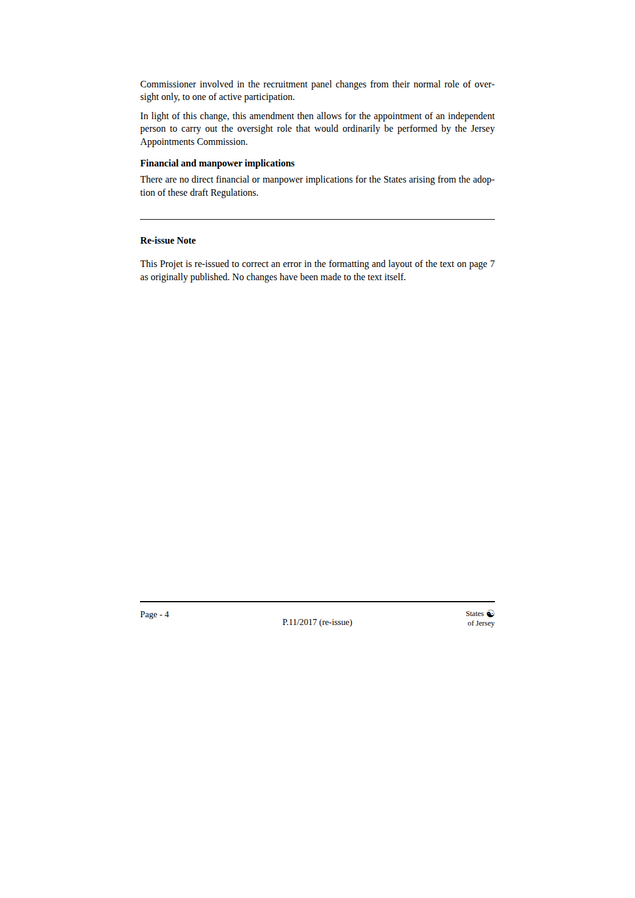Commissioner involved in the recruitment panel changes from their normal role of oversight only, to one of active participation.
In light of this change, this amendment then allows for the appointment of an independent person to carry out the oversight role that would ordinarily be performed by the Jersey Appointments Commission.
Financial and manpower implications
There are no direct financial or manpower implications for the States arising from the adoption of these draft Regulations.
Re-issue Note
This Projet is re-issued to correct an error in the formatting and layout of the text on page 7 as originally published. No changes have been made to the text itself.
Page - 4
P.11/2017 (re-issue)
States☯
of Jersey